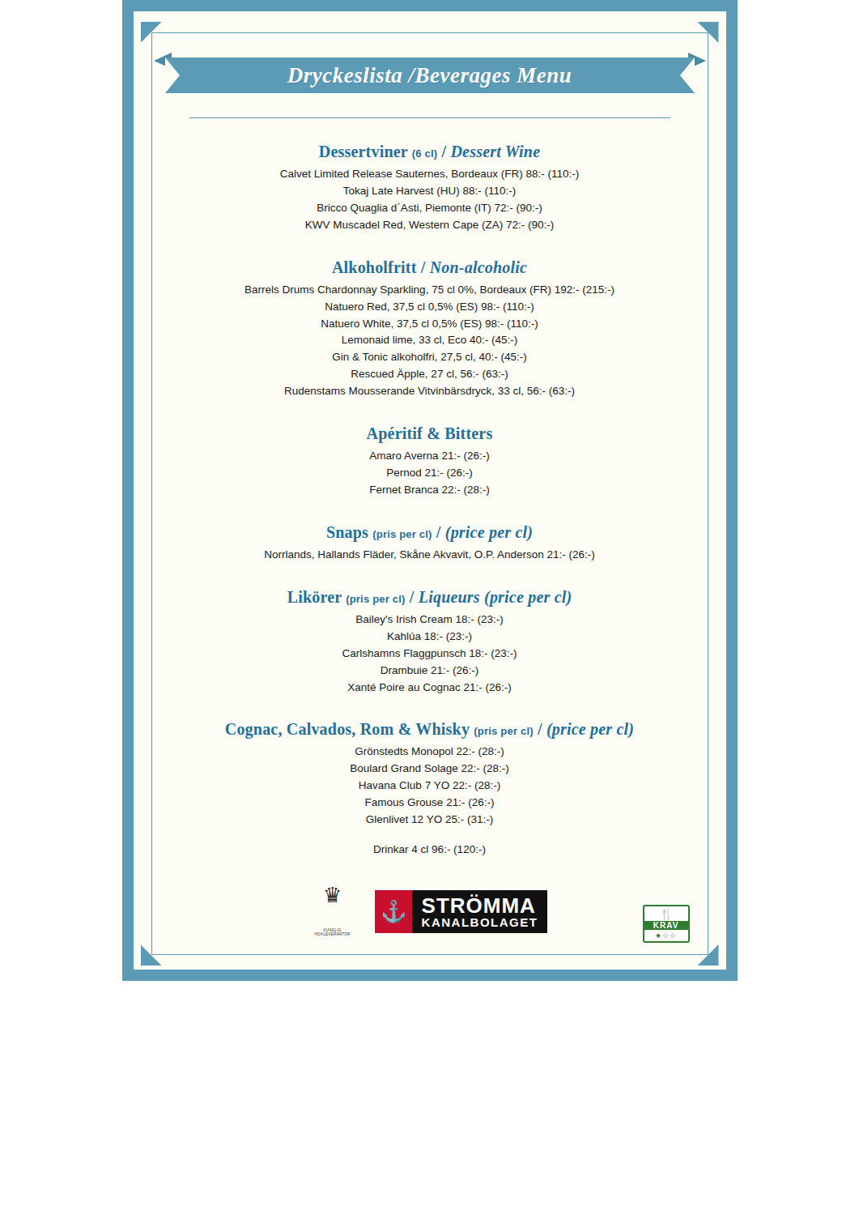Dryckeslista /Beverages Menu
Dessertviner (6 cl) / Dessert Wine
Calvet Limited Release Sauternes, Bordeaux (FR) 88:- (110:-)
Tokaj Late Harvest (HU) 88:- (110:-)
Bricco Quaglia d´Asti, Piemonte (IT) 72:- (90:-)
KWV Muscadel Red, Western Cape (ZA) 72:- (90:-)
Alkoholfritt / Non-alcoholic
Barrels Drums Chardonnay Sparkling, 75 cl 0%, Bordeaux (FR) 192:- (215:-)
Natuero Red, 37,5 cl 0,5% (ES) 98:- (110:-)
Natuero White, 37,5 cl 0,5% (ES) 98:- (110:-)
Lemonaid lime, 33 cl, Eco 40:- (45:-)
Gin & Tonic alkoholfri, 27,5 cl, 40:- (45:-)
Rescued Äpple, 27 cl, 56:- (63:-)
Rudenstams Mousserande Vitvinbärsdryck, 33 cl, 56:- (63:-)
Apéritif & Bitters
Amaro Averna 21:- (26:-)
Pernod 21:- (26:-)
Fernet Branca 22:- (28:-)
Snaps (pris per cl) / (price per cl)
Norrlands, Hallands Fläder, Skåne Akvavit, O.P. Anderson 21:- (26:-)
Likörer (pris per cl) / Liqueurs (price per cl)
Bailey's Irish Cream 18:- (23:-)
Kahlúa 18:- (23:-)
Carlshamns Flaggpunsch 18:- (23:-)
Drambuie 21:- (26:-)
Xanté Poire au Cognac 21:- (26:-)
Cognac, Calvados, Rom & Whisky (pris per cl) / (price per cl)
Grönstedts Monopol 22:- (28:-)
Boulard Grand Solage 22:- (28:-)
Havana Club 7 YO 22:- (28:-)
Famous Grouse 21:- (26:-)
Glenlivet 12 YO 25:- (31:-)
Drinkar 4 cl 96:- (120:-)
♛
Kunglig Hovleverantör
⚓
STRÖMMA KANALBOLAGET
🍴
KRAV
★☆☆